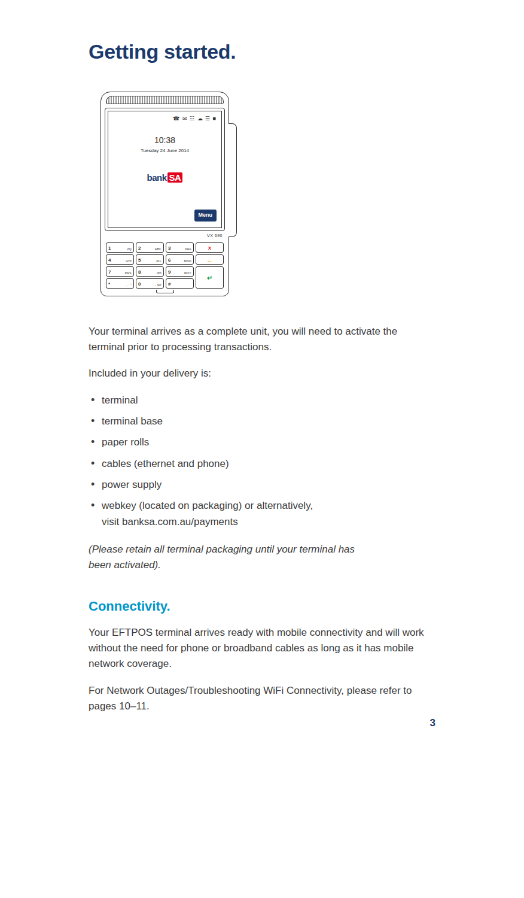Getting started.
☎ ✉ ☷ ☁ ☰ ■
10:38
Tuesday 24 June 2014
bankSA
Menu
VX 690
1ZQ
2ABC
3DEF
X
4GHI
5JKL
6MNO
←
7PRS
8dfh
9WXY
↵
*, ' "
0- SP
#
Your terminal arrives as a complete unit, you will need to activate the terminal prior to processing transactions.
Included in your delivery is:
terminal
terminal base
paper rolls
cables (ethernet and phone)
power supply
webkey (located on packaging) or alternatively,
visit banksa.com.au/payments
(Please retain all terminal packaging until your terminal has
been activated).
Connectivity.
Your EFTPOS terminal arrives ready with mobile connectivity and will work without the need for phone or broadband cables as long as it has mobile network coverage.
For Network Outages/Troubleshooting WiFi Connectivity, please refer to pages 10–11.
3